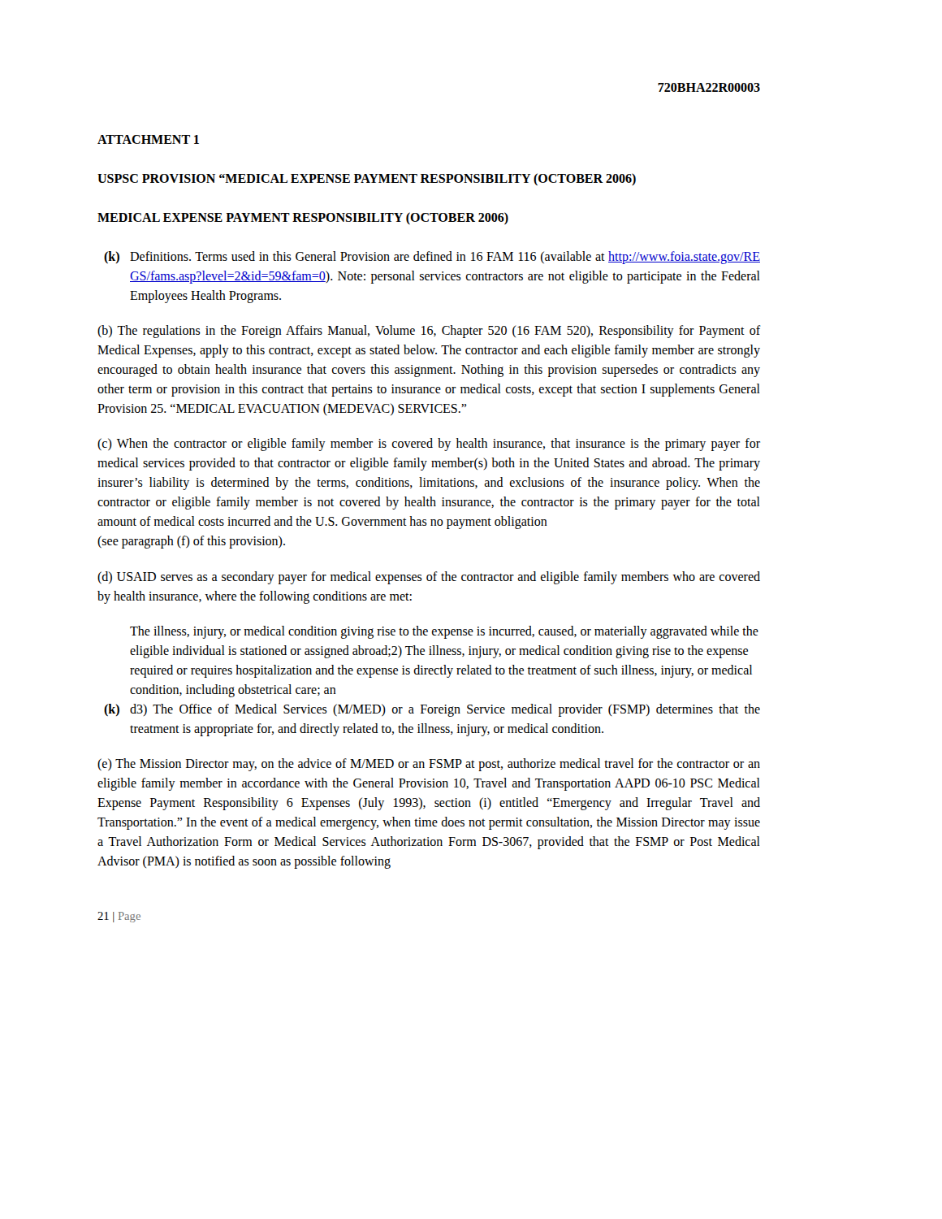720BHA22R00003
ATTACHMENT 1
USPSC PROVISION “MEDICAL EXPENSE PAYMENT RESPONSIBILITY (OCTOBER 2006)
MEDICAL EXPENSE PAYMENT RESPONSIBILITY (OCTOBER 2006)
(k) Definitions. Terms used in this General Provision are defined in 16 FAM 116 (available at http://www.foia.state.gov/REGS/fams.asp?level=2&id=59&fam=0). Note: personal services contractors are not eligible to participate in the Federal Employees Health Programs.
(b) The regulations in the Foreign Affairs Manual, Volume 16, Chapter 520 (16 FAM 520), Responsibility for Payment of Medical Expenses, apply to this contract, except as stated below. The contractor and each eligible family member are strongly encouraged to obtain health insurance that covers this assignment. Nothing in this provision supersedes or contradicts any other term or provision in this contract that pertains to insurance or medical costs, except that section I supplements General Provision 25. “MEDICAL EVACUATION (MEDEVAC) SERVICES.”
(c) When the contractor or eligible family member is covered by health insurance, that insurance is the primary payer for medical services provided to that contractor or eligible family member(s) both in the United States and abroad. The primary insurer’s liability is determined by the terms, conditions, limitations, and exclusions of the insurance policy. When the contractor or eligible family member is not covered by health insurance, the contractor is the primary payer for the total amount of medical costs incurred and the U.S. Government has no payment obligation
(see paragraph (f) of this provision).
(d) USAID serves as a secondary payer for medical expenses of the contractor and eligible family members who are covered by health insurance, where the following conditions are met:
The illness, injury, or medical condition giving rise to the expense is incurred, caused, or materially aggravated while the eligible individual is stationed or assigned abroad;2) The illness, injury, or medical condition giving rise to the expense required or requires hospitalization and the expense is directly related to the treatment of such illness, injury, or medical condition, including obstetrical care; an
(k) d3) The Office of Medical Services (M/MED) or a Foreign Service medical provider (FSMP) determines that the treatment is appropriate for, and directly related to, the illness, injury, or medical condition.
(e) The Mission Director may, on the advice of M/MED or an FSMP at post, authorize medical travel for the contractor or an eligible family member in accordance with the General Provision 10, Travel and Transportation AAPD 06-10 PSC Medical Expense Payment Responsibility 6 Expenses (July 1993), section (i) entitled “Emergency and Irregular Travel and Transportation.” In the event of a medical emergency, when time does not permit consultation, the Mission Director may issue a Travel Authorization Form or Medical Services Authorization Form DS-3067, provided that the FSMP or Post Medical Advisor (PMA) is notified as soon as possible following
21 | Page